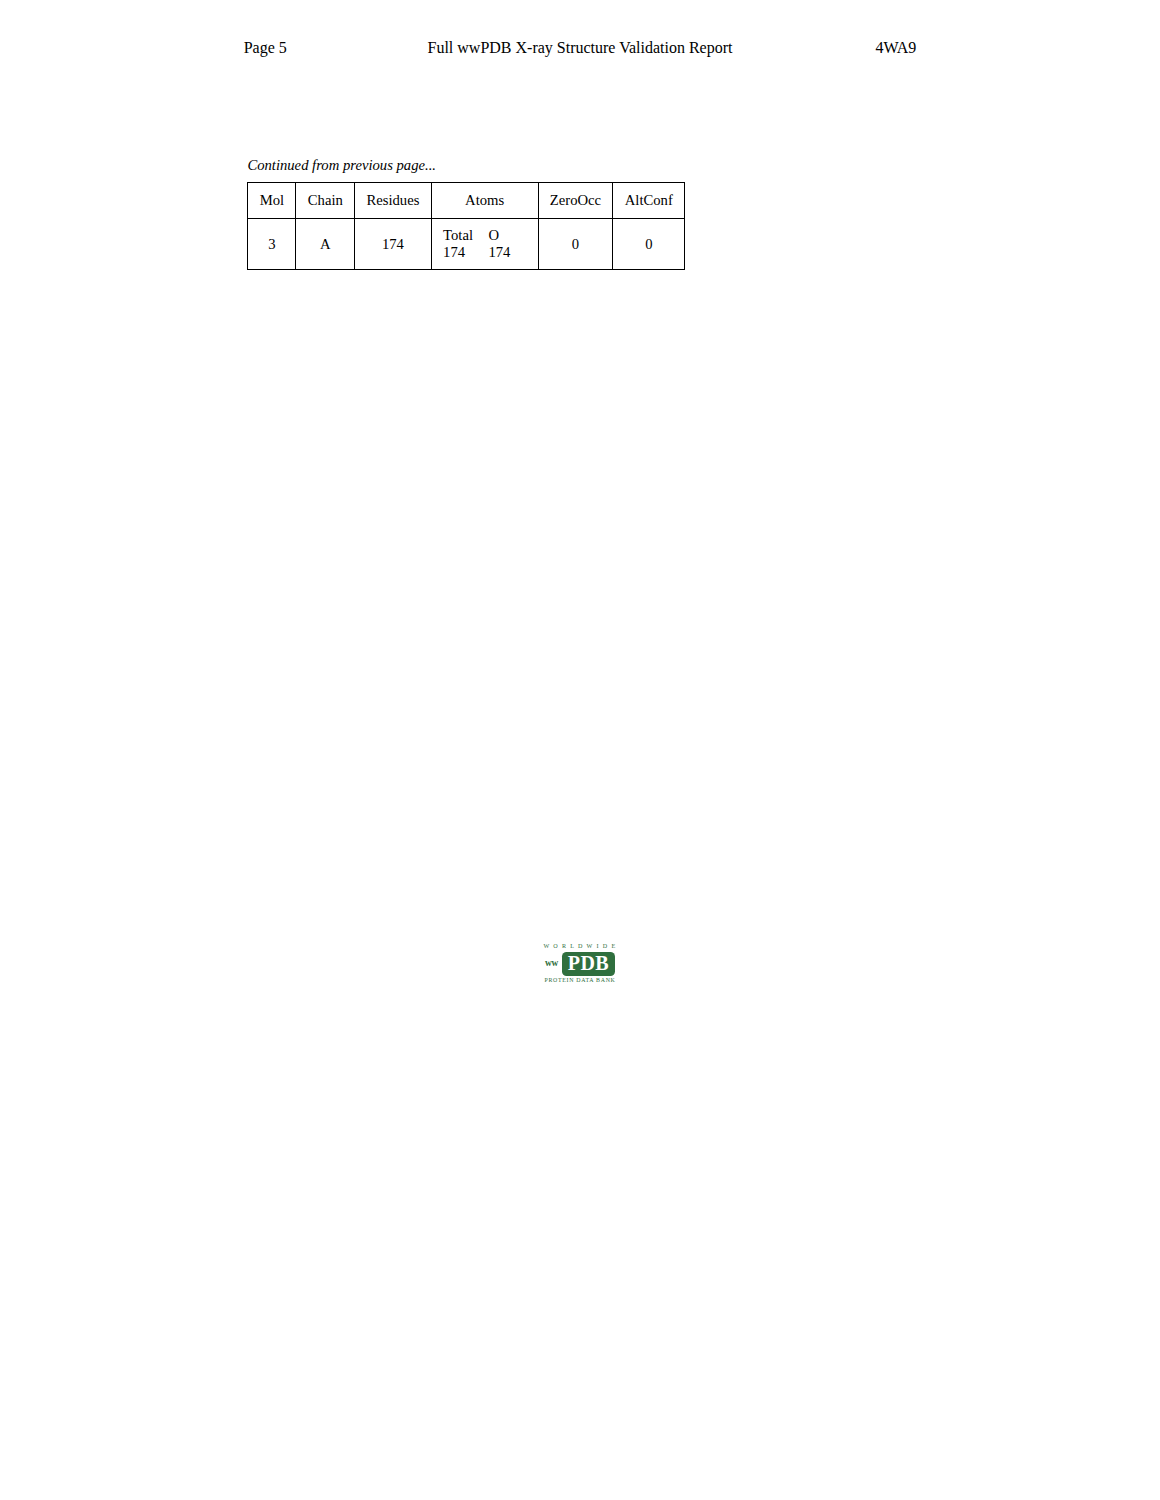Page 5
Full wwPDB X-ray Structure Validation Report
4WA9
Continued from previous page...
| Mol | Chain | Residues | Atoms | ZeroOcc | AltConf |
| --- | --- | --- | --- | --- | --- |
| 3 | A | 174 | Total O 174 174 | 0 | 0 |
W O R L D W I D E
ww PDB
PROTEIN DATA BANK